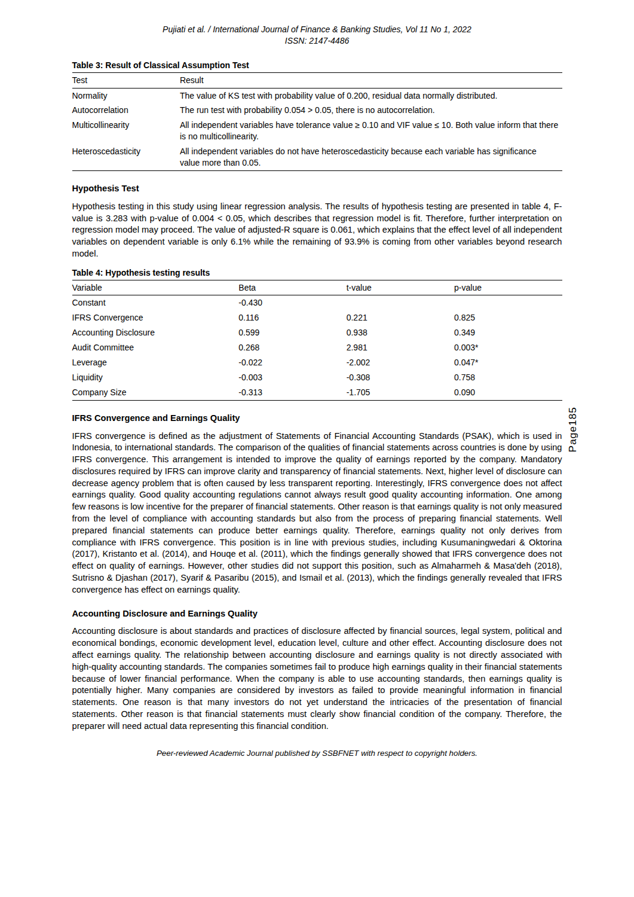Pujiati et al. / International Journal of Finance & Banking Studies, Vol 11 No 1, 2022
ISSN: 2147-4486
Table 3: Result of Classical Assumption Test
| Test | Result |
| --- | --- |
| Normality | The value of KS test with probability value of 0.200, residual data normally distributed. |
| Autocorrelation | The run test with probability 0.054 > 0.05, there is no autocorrelation. |
| Multicollinearity | All independent variables have tolerance value ≥ 0.10 and VIF value ≤ 10. Both value inform that there is no multicollinearity. |
| Heteroscedasticity | All independent variables do not have heteroscedasticity because each variable has significance value more than 0.05. |
Hypothesis Test
Hypothesis testing in this study using linear regression analysis. The results of hypothesis testing are presented in table 4, F-value is 3.283 with p-value of 0.004 < 0.05, which describes that regression model is fit. Therefore, further interpretation on regression model may proceed. The value of adjusted-R square is 0.061, which explains that the effect level of all independent variables on dependent variable is only 6.1% while the remaining of 93.9% is coming from other variables beyond research model.
Table 4: Hypothesis testing results
| Variable | Beta | t-value | p-value |
| --- | --- | --- | --- |
| Constant | -0.430 | | |
| IFRS Convergence | 0.116 | 0.221 | 0.825 |
| Accounting Disclosure | 0.599 | 0.938 | 0.349 |
| Audit Committee | 0.268 | 2.981 | 0.003* |
| Leverage | -0.022 | -2.002 | 0.047* |
| Liquidity | -0.003 | -0.308 | 0.758 |
| Company Size | -0.313 | -1.705 | 0.090 |
IFRS Convergence and Earnings Quality
IFRS convergence is defined as the adjustment of Statements of Financial Accounting Standards (PSAK), which is used in Indonesia, to international standards. The comparison of the qualities of financial statements across countries is done by using IFRS convergence. This arrangement is intended to improve the quality of earnings reported by the company. Mandatory disclosures required by IFRS can improve clarity and transparency of financial statements. Next, higher level of disclosure can decrease agency problem that is often caused by less transparent reporting. Interestingly, IFRS convergence does not affect earnings quality. Good quality accounting regulations cannot always result good quality accounting information. One among few reasons is low incentive for the preparer of financial statements. Other reason is that earnings quality is not only measured from the level of compliance with accounting standards but also from the process of preparing financial statements. Well prepared financial statements can produce better earnings quality. Therefore, earnings quality not only derives from compliance with IFRS convergence. This position is in line with previous studies, including Kusumaningwedari & Oktorina (2017), Kristanto et al. (2014), and Houqe et al. (2011), which the findings generally showed that IFRS convergence does not effect on quality of earnings. However, other studies did not support this position, such as Almaharmeh & Masa'deh (2018), Sutrisno & Djashan (2017), Syarif & Pasaribu (2015), and Ismail et al. (2013), which the findings generally revealed that IFRS convergence has effect on earnings quality.
Accounting Disclosure and Earnings Quality
Accounting disclosure is about standards and practices of disclosure affected by financial sources, legal system, political and economical bondings, economic development level, education level, culture and other effect. Accounting disclosure does not affect earnings quality. The relationship between accounting disclosure and earnings quality is not directly associated with high-quality accounting standards. The companies sometimes fail to produce high earnings quality in their financial statements because of lower financial performance. When the company is able to use accounting standards, then earnings quality is potentially higher. Many companies are considered by investors as failed to provide meaningful information in financial statements. One reason is that many investors do not yet understand the intricacies of the presentation of financial statements. Other reason is that financial statements must clearly show financial condition of the company. Therefore, the preparer will need actual data representing this financial condition.
Page185
Peer-reviewed Academic Journal published by SSBFNET with respect to copyright holders.